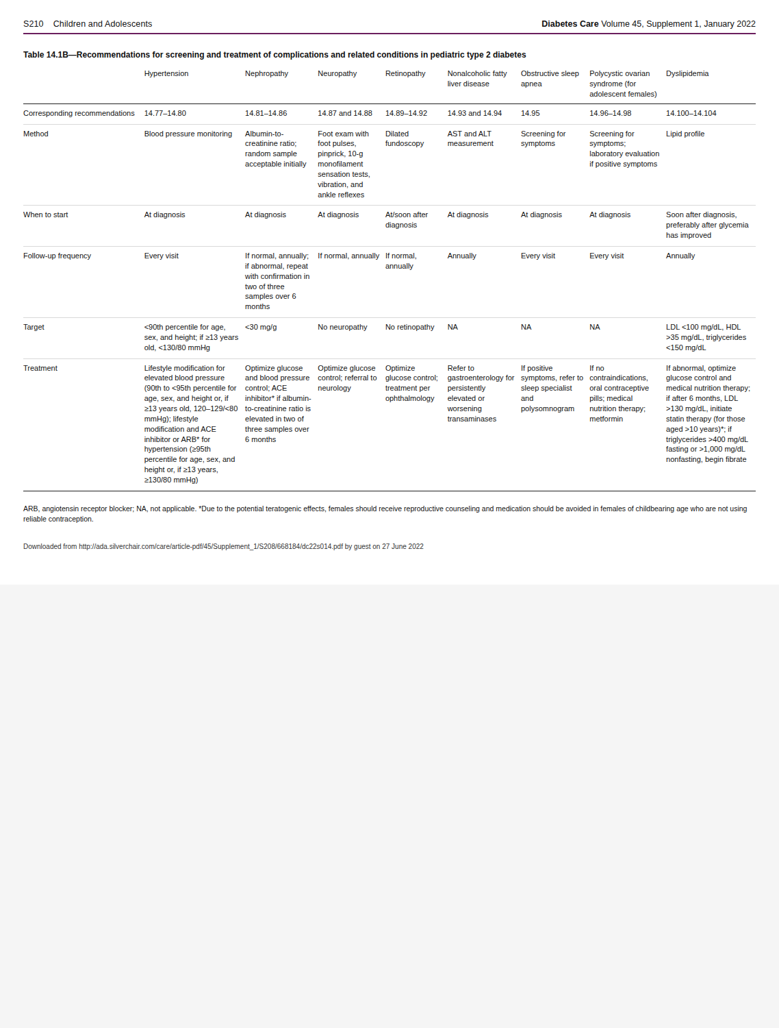S210 Children and Adolescents
Diabetes Care Volume 45, Supplement 1, January 2022
Table 14.1B—Recommendations for screening and treatment of complications and related conditions in pediatric type 2 diabetes
| | Hypertension | Nephropathy | Neuropathy | Retinopathy | Nonalcoholic fatty liver disease | Obstructive sleep apnea | Polycystic ovarian syndrome (for adolescent females) | Dyslipidemia |
| --- | --- | --- | --- | --- | --- | --- | --- | --- |
| Corresponding recommendations | 14.77–14.80 | 14.81–14.86 | 14.87 and 14.88 | 14.89–14.92 | 14.93 and 14.94 | 14.95 | 14.96–14.98 | 14.100–14.104 |
| Method | Blood pressure monitoring | Albumin-to-creatinine ratio; random sample acceptable initially | Foot exam with foot pulses, pinprick, 10-g monofilament sensation tests, vibration, and ankle reflexes | Dilated fundoscopy | AST and ALT measurement | Screening for symptoms | Screening for symptoms; laboratory evaluation if positive symptoms | Lipid profile |
| When to start | At diagnosis | At diagnosis | At diagnosis | At/soon after diagnosis | At diagnosis | At diagnosis | At diagnosis | Soon after diagnosis, preferably after glycemia has improved |
| Follow-up frequency | Every visit | If normal, annually; if abnormal, repeat with confirmation in two of three samples over 6 months | If normal, annually | If normal, annually | Annually | Every visit | Every visit | Annually |
| Target | <90th percentile for age, sex, and height; if ≥13 years old, <130/80 mmHg | <30 mg/g | No neuropathy | No retinopathy | NA | NA | NA | LDL <100 mg/dL, HDL >35 mg/dL, triglycerides <150 mg/dL |
| Treatment | Lifestyle modification for elevated blood pressure (90th to <95th percentile for age, sex, and height or, if ≥13 years old, 120–129/<80 mmHg); lifestyle modification and ACE inhibitor or ARB* for hypertension (≥95th percentile for age, sex, and height or, if ≥13 years, ≥130/80 mmHg) | Optimize glucose and blood pressure control; ACE inhibitor* if albumin-to-creatinine ratio is elevated in two of three samples over 6 months | Optimize glucose control; referral to neurology | Optimize glucose control; treatment per ophthalmology | Refer to gastroenterology for persistently elevated or worsening transaminases | If positive symptoms, refer to sleep specialist and polysomnogram | If no contraindications, oral contraceptive pills; medical nutrition therapy; metformin | If abnormal, optimize glucose control and medical nutrition therapy; if after 6 months, LDL >130 mg/dL, initiate statin therapy (for those aged >10 years)*; if triglycerides >400 mg/dL fasting or >1,000 mg/dL nonfasting, begin fibrate |
ARB, angiotensin receptor blocker; NA, not applicable. *Due to the potential teratogenic effects, females should receive reproductive counseling and medication should be avoided in females of childbearing age who are not using reliable contraception.
Downloaded from http://ada.silverchair.com/care/article-pdf/45/Supplement_1/S208/668184/dc22s014.pdf by guest on 27 June 2022